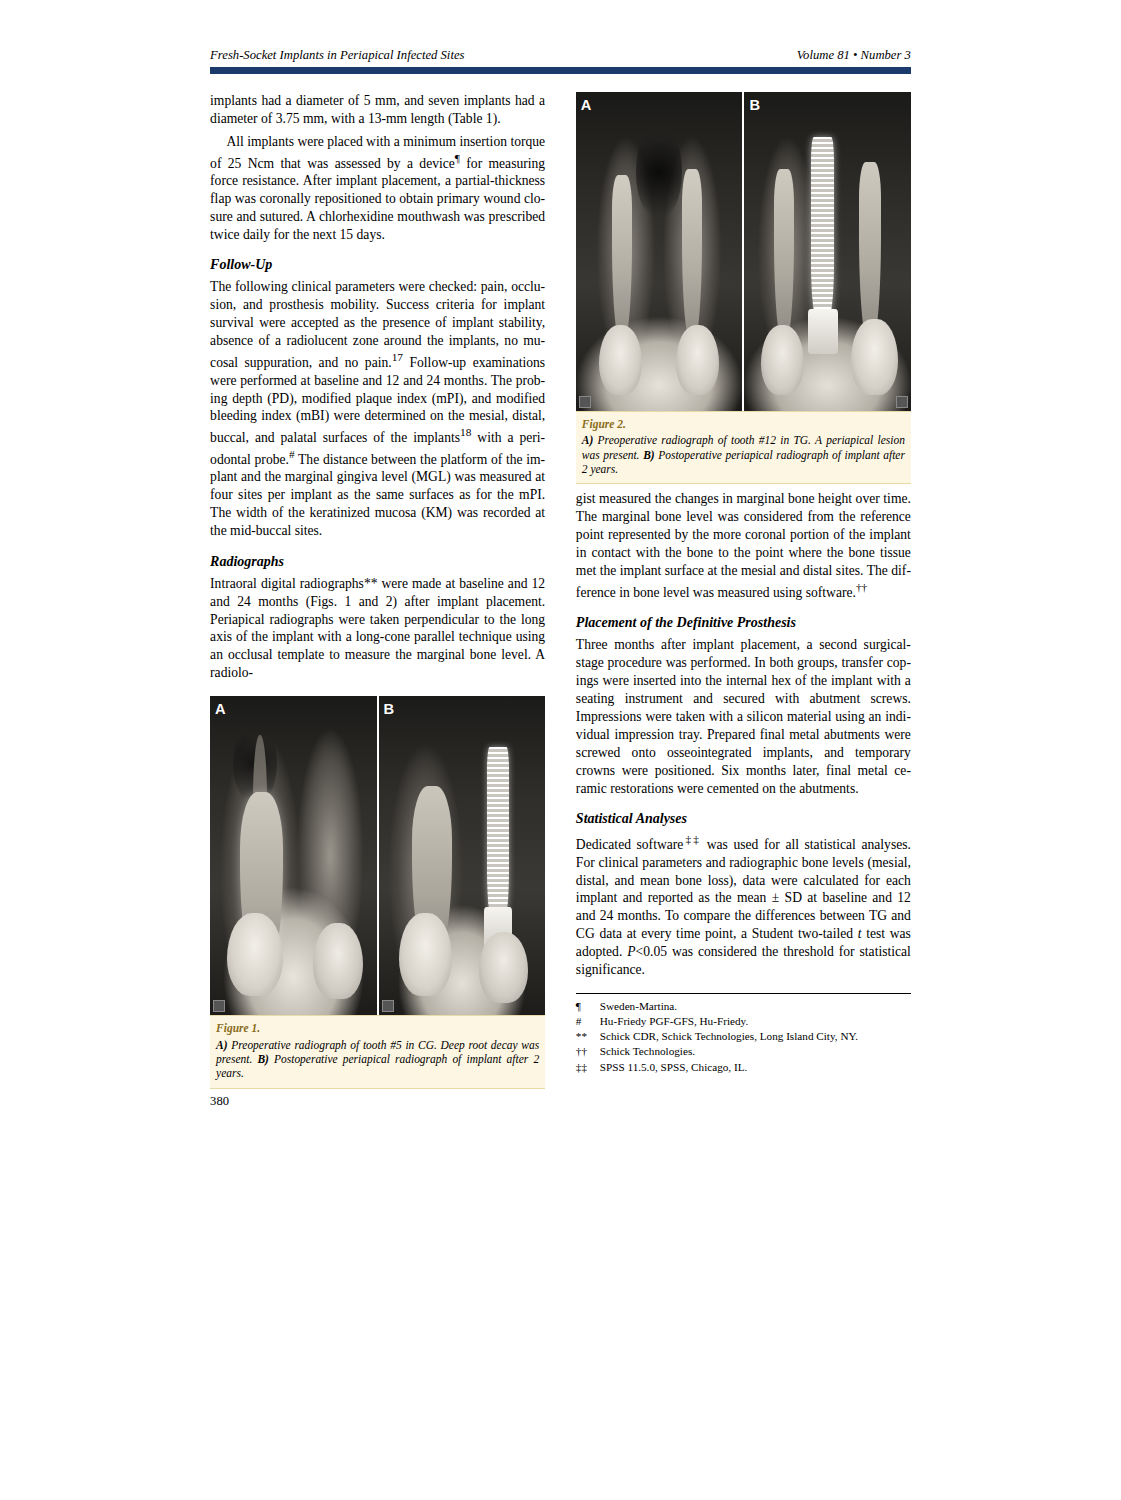Fresh-Socket Implants in Periapical Infected Sites
Volume 81 • Number 3
implants had a diameter of 5 mm, and seven implants had a diameter of 3.75 mm, with a 13-mm length (Table 1).
All implants were placed with a minimum insertion torque of 25 Ncm that was assessed by a device¶ for measuring force resistance. After implant placement, a partial-thickness flap was coronally repositioned to obtain primary wound closure and sutured. A chlorhexidine mouthwash was prescribed twice daily for the next 15 days.
Follow-Up
The following clinical parameters were checked: pain, occlusion, and prosthesis mobility. Success criteria for implant survival were accepted as the presence of implant stability, absence of a radiolucent zone around the implants, no mucosal suppuration, and no pain.17 Follow-up examinations were performed at baseline and 12 and 24 months. The probing depth (PD), modified plaque index (mPI), and modified bleeding index (mBI) were determined on the mesial, distal, buccal, and palatal surfaces of the implants18 with a periodontal probe.# The distance between the platform of the implant and the marginal gingiva level (MGL) was measured at four sites per implant as the same surfaces as for the mPI. The width of the keratinized mucosa (KM) was recorded at the mid-buccal sites.
Radiographs
Intraoral digital radiographs** were made at baseline and 12 and 24 months (Figs. 1 and 2) after implant placement. Periapical radiographs were taken perpendicular to the long axis of the implant with a long-cone parallel technique using an occlusal template to measure the marginal bone level. A radiolo-
A
B
Figure 1. A) Preoperative radiograph of tooth #5 in CG. Deep root decay was present. B) Postoperative periapical radiograph of implant after 2 years.
A
B
Figure 2. A) Preoperative radiograph of tooth #12 in TG. A periapical lesion was present. B) Postoperative periapical radiograph of implant after 2 years.
gist measured the changes in marginal bone height over time. The marginal bone level was considered from the reference point represented by the more coronal portion of the implant in contact with the bone to the point where the bone tissue met the implant surface at the mesial and distal sites. The difference in bone level was measured using software.††
Placement of the Definitive Prosthesis
Three months after implant placement, a second surgical-stage procedure was performed. In both groups, transfer copings were inserted into the internal hex of the implant with a seating instrument and secured with abutment screws. Impressions were taken with a silicon material using an individual impression tray. Prepared final metal abutments were screwed onto osseointegrated implants, and temporary crowns were positioned. Six months later, final metal ceramic restorations were cemented on the abutments.
Statistical Analyses
Dedicated software‡‡ was used for all statistical analyses. For clinical parameters and radiographic bone levels (mesial, distal, and mean bone loss), data were calculated for each implant and reported as the mean ± SD at baseline and 12 and 24 months. To compare the differences between TG and CG data at every time point, a Student two-tailed t test was adopted. P<0.05 was considered the threshold for statistical significance.
¶Sweden-Martina.
#Hu-Friedy PGF-GFS, Hu-Friedy.
**Schick CDR, Schick Technologies, Long Island City, NY.
††Schick Technologies.
‡‡SPSS 11.5.0, SPSS, Chicago, IL.
380